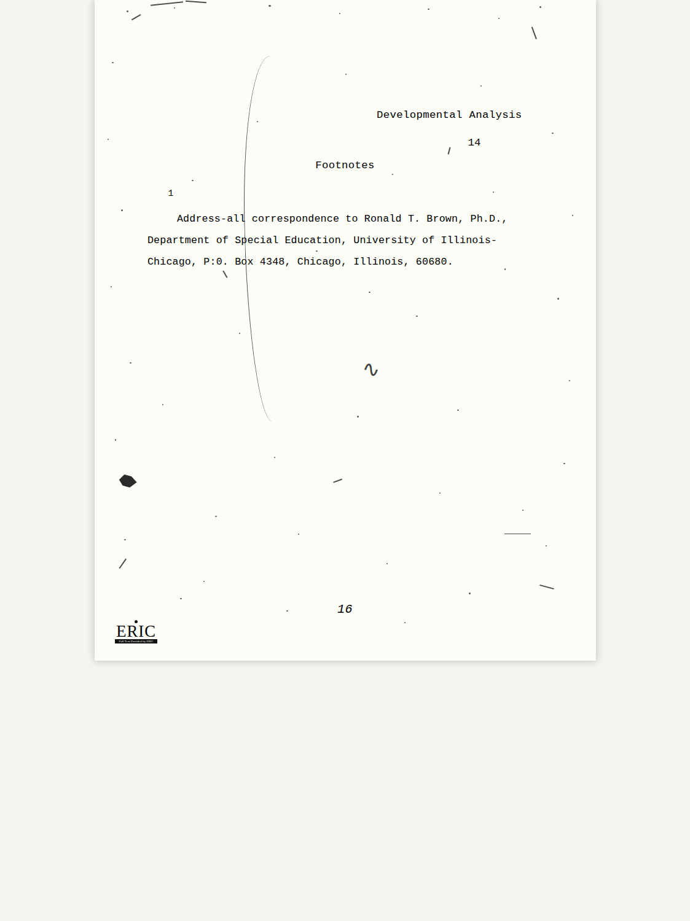∿
Developmental Analysis
14
Footnotes
1
Address‑all correspondence to Ronald T. Brown, Ph.D., Department of Special Education, University of Illinois‑ Chicago, P:0. Box 4348, Chicago, Illinois, 60680.
16
ERIC Full Text Provided by ERIC